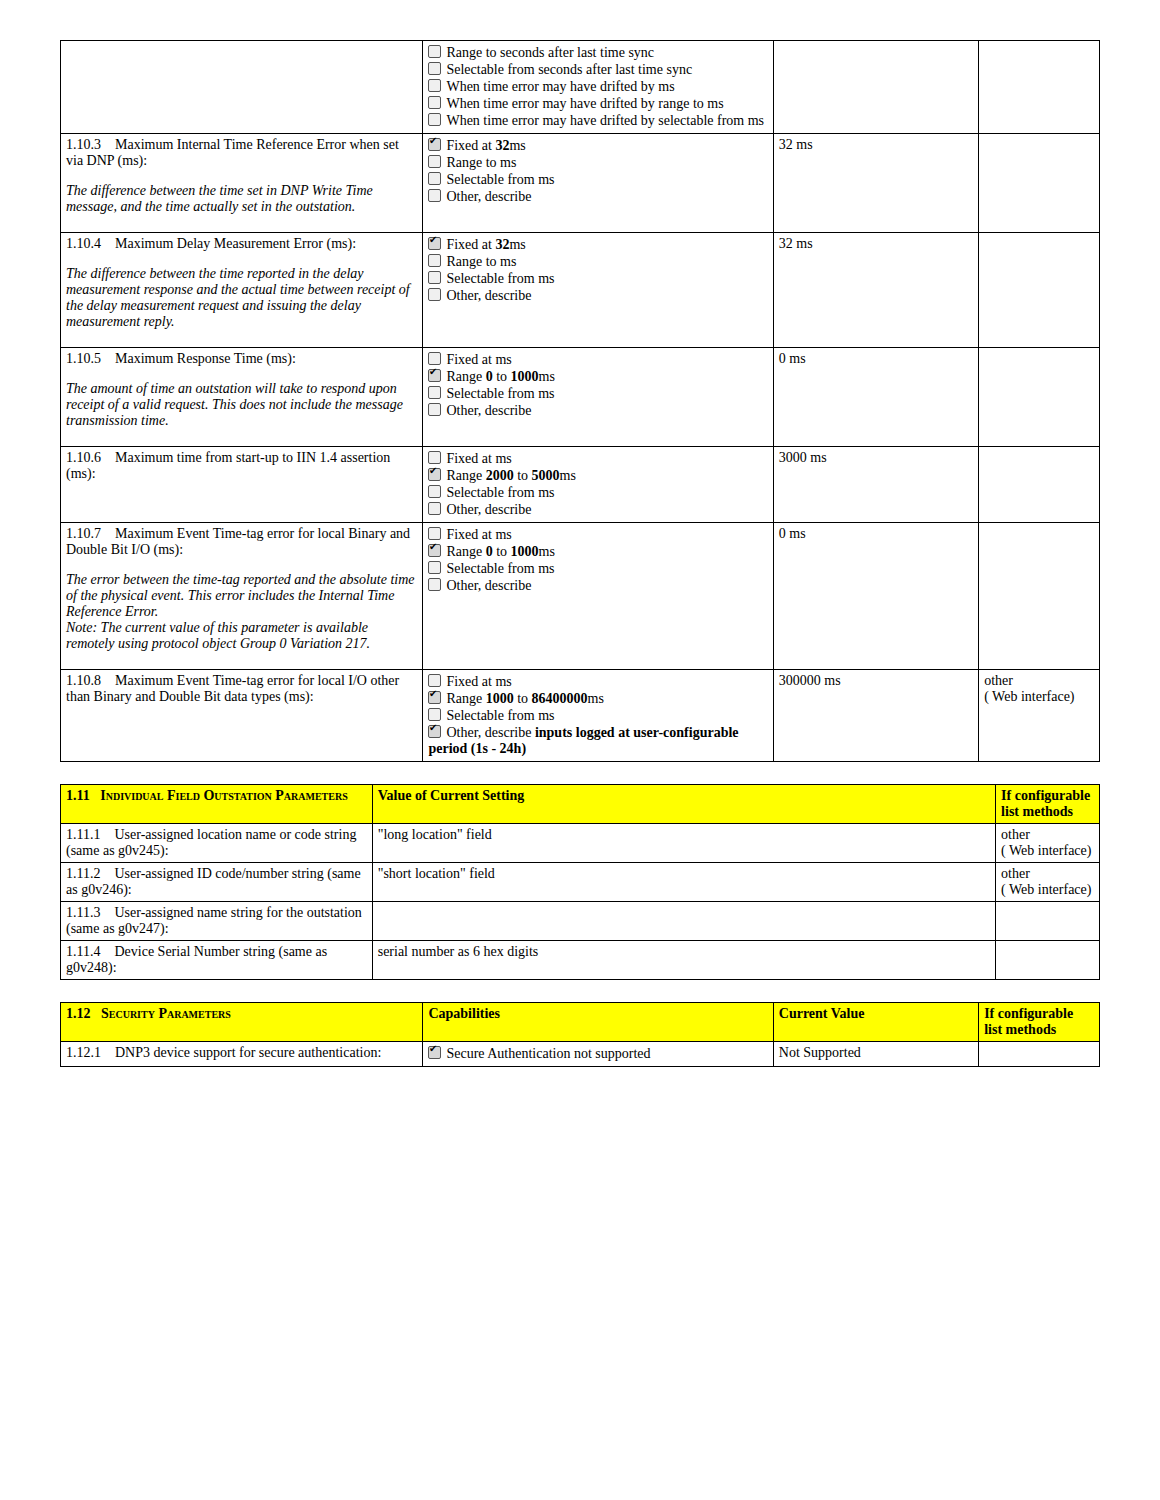| | Range to seconds after last time sync Selectable from seconds after last time sync When time error may have drifted by ms When time error may have drifted by range to ms When time error may have drifted by selectable from ms | | |
| 1.10.3 Maximum Internal Time Reference Error when set via DNP (ms): The difference between the time set in DNP Write Time message, and the time actually set in the outstation. | Fixed at 32 ms Range to ms Selectable from ms Other, describe | 32 ms | |
| 1.10.4 Maximum Delay Measurement Error (ms): The difference between the time reported in the delay measurement response and the actual time between receipt of the delay measurement request and issuing the delay measurement reply. | Fixed at 32 ms Range to ms Selectable from ms Other, describe | 32 ms | |
| 1.10.5 Maximum Response Time (ms): The amount of time an outstation will take to respond upon receipt of a valid request. This does not include the message transmission time. | Fixed at ms Range 0 to 1000 ms Selectable from ms Other, describe | 0 ms | |
| 1.10.6 Maximum time from start-up to IIN 1.4 assertion (ms): | Fixed at ms Range 2000 to 5000 ms Selectable from ms Other, describe | 3000 ms | |
| 1.10.7 Maximum Event Time-tag error for local Binary and Double Bit I/O (ms): The error between the time-tag reported and the absolute time of the physical event. This error includes the Internal Time Reference Error. Note: The current value of this parameter is available remotely using protocol object Group 0 Variation 217. | Fixed at ms Range 0 to 1000 ms Selectable from ms Other, describe | 0 ms | |
| 1.10.8 Maximum Event Time-tag error for local I/O other than Binary and Double Bit data types (ms): | Fixed at ms Range 1000 to 86400000 ms Selectable from ms Other, describe inputs logged at user-configurable period (1s - 24h) | 300000 ms | other ( Web interface) |
| 1.11 Individual Field Outstation Parameters | Value of Current Setting | If configurable list methods |
| 1.11.1 User-assigned location name or code string (same as g0v245): | "long location" field | other ( Web interface) |
| 1.11.2 User-assigned ID code/number string (same as g0v246): | "short location" field | other ( Web interface) |
| 1.11.3 User-assigned name string for the outstation (same as g0v247): | | |
| 1.11.4 Device Serial Number string (same as g0v248): | serial number as 6 hex digits | |
| 1.12 Security Parameters | Capabilities | Current Value | If configurable list methods |
| 1.12.1 DNP3 device support for secure authentication: | Secure Authentication not supported | Not Supported | |